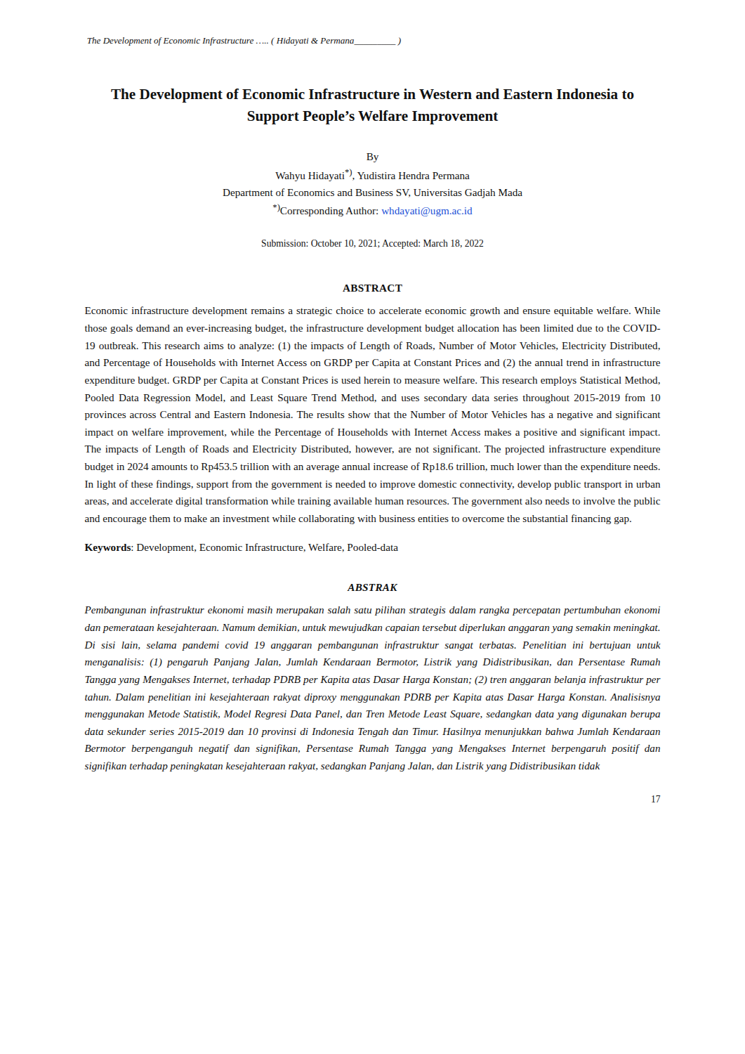The Development of Economic Infrastructure ….. ( Hidayati & Permana_________ )
The Development of Economic Infrastructure in Western and Eastern Indonesia to Support People’s Welfare Improvement
By Wahyu Hidayati*), Yudistira Hendra Permana
Department of Economics and Business SV, Universitas Gadjah Mada
*)Corresponding Author: whdayati@ugm.ac.id
Submission: October 10, 2021; Accepted: March 18, 2022
ABSTRACT
Economic infrastructure development remains a strategic choice to accelerate economic growth and ensure equitable welfare. While those goals demand an ever-increasing budget, the infrastructure development budget allocation has been limited due to the COVID-19 outbreak. This research aims to analyze: (1) the impacts of Length of Roads, Number of Motor Vehicles, Electricity Distributed, and Percentage of Households with Internet Access on GRDP per Capita at Constant Prices and (2) the annual trend in infrastructure expenditure budget. GRDP per Capita at Constant Prices is used herein to measure welfare. This research employs Statistical Method, Pooled Data Regression Model, and Least Square Trend Method, and uses secondary data series throughout 2015-2019 from 10 provinces across Central and Eastern Indonesia. The results show that the Number of Motor Vehicles has a negative and significant impact on welfare improvement, while the Percentage of Households with Internet Access makes a positive and significant impact. The impacts of Length of Roads and Electricity Distributed, however, are not significant. The projected infrastructure expenditure budget in 2024 amounts to Rp453.5 trillion with an average annual increase of Rp18.6 trillion, much lower than the expenditure needs. In light of these findings, support from the government is needed to improve domestic connectivity, develop public transport in urban areas, and accelerate digital transformation while training available human resources. The government also needs to involve the public and encourage them to make an investment while collaborating with business entities to overcome the substantial financing gap.
Keywords: Development, Economic Infrastructure, Welfare, Pooled-data
ABSTRAK
Pembangunan infrastruktur ekonomi masih merupakan salah satu pilihan strategis dalam rangka percepatan pertumbuhan ekonomi dan pemerataan kesejahteraan. Namum demikian, untuk mewujudkan capaian tersebut diperlukan anggaran yang semakin meningkat. Di sisi lain, selama pandemi covid 19 anggaran pembangunan infrastruktur sangat terbatas. Penelitian ini bertujuan untuk menganalisis: (1) pengaruh Panjang Jalan, Jumlah Kendaraan Bermotor, Listrik yang Didistribusikan, dan Persentase Rumah Tangga yang Mengakses Internet, terhadap PDRB per Kapita atas Dasar Harga Konstan; (2) tren anggaran belanja infrastruktur per tahun. Dalam penelitian ini kesejahteraan rakyat diproxy menggunakan PDRB per Kapita atas Dasar Harga Konstan. Analisisnya menggunakan Metode Statistik, Model Regresi Data Panel, dan Tren Metode Least Square, sedangkan data yang digunakan berupa data sekunder series 2015-2019 dan 10 provinsi di Indonesia Tengah dan Timur. Hasilnya menunjukkan bahwa Jumlah Kendaraan Bermotor berpenganguh negatif dan signifikan, Persentase Rumah Tangga yang Mengakses Internet berpengaruh positif dan signifikan terhadap peningkatan kesejahteraan rakyat, sedangkan Panjang Jalan, dan Listrik yang Didistribusikan tidak
17